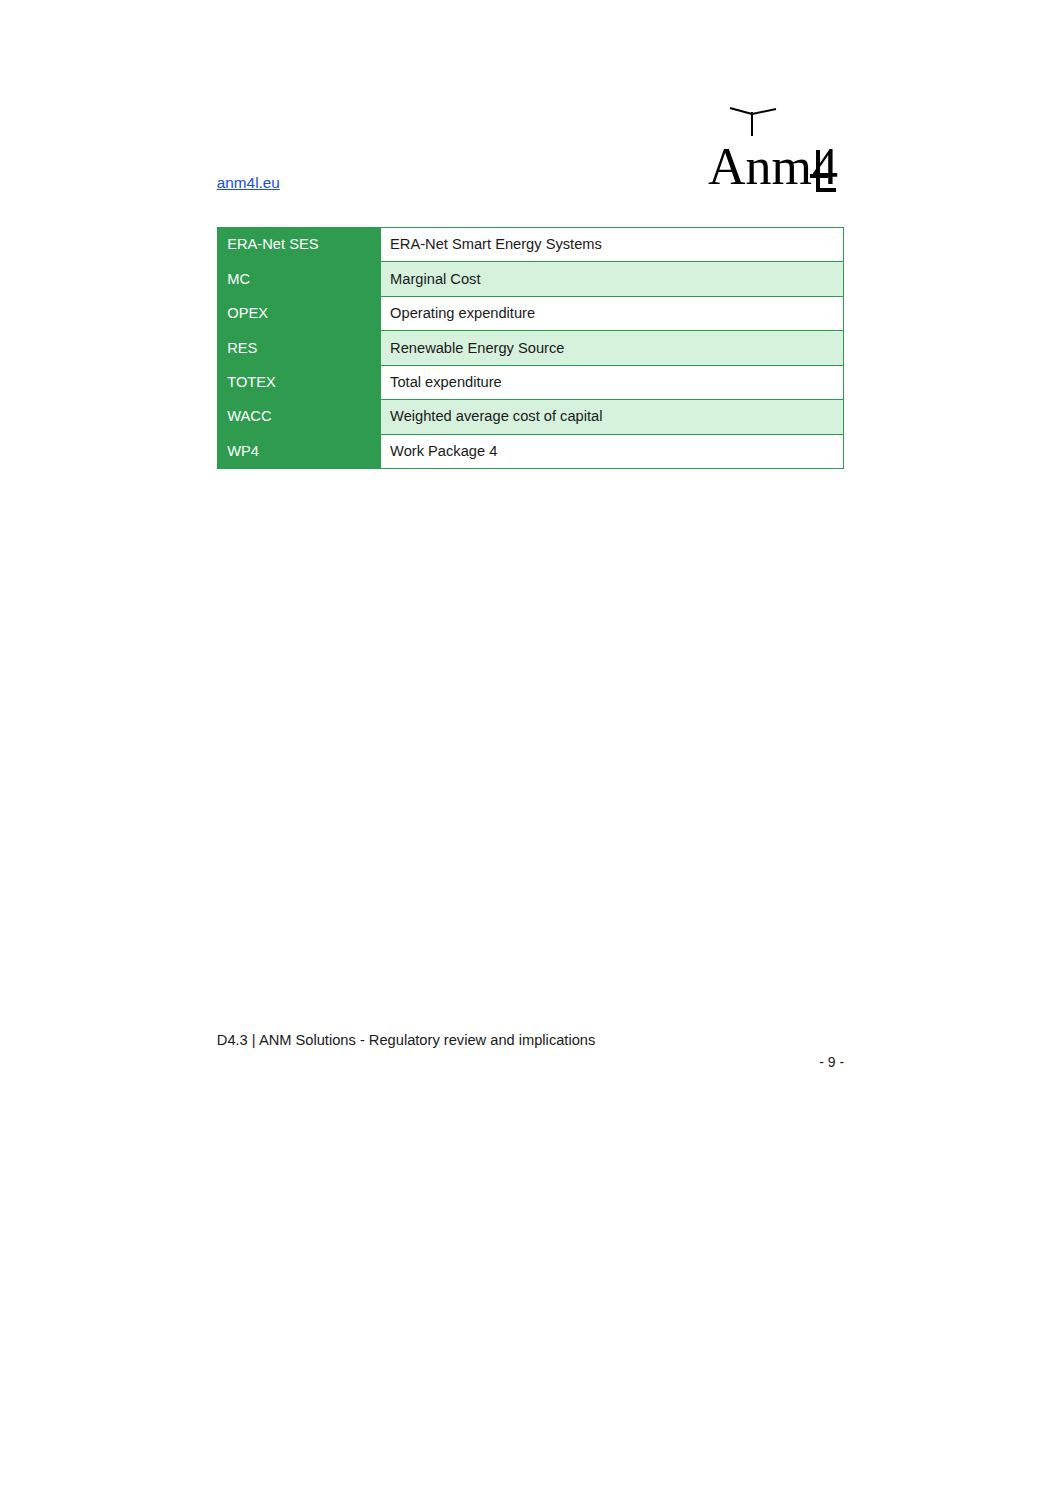anm4l.eu
Anm4
| ERA-Net SES | ERA-Net Smart Energy Systems |
| MC | Marginal Cost |
| OPEX | Operating expenditure |
| RES | Renewable Energy Source |
| TOTEX | Total expenditure |
| WACC | Weighted average cost of capital |
| WP4 | Work Package 4 |
D4.3 | ANM Solutions - Regulatory review and implications
- 9 -